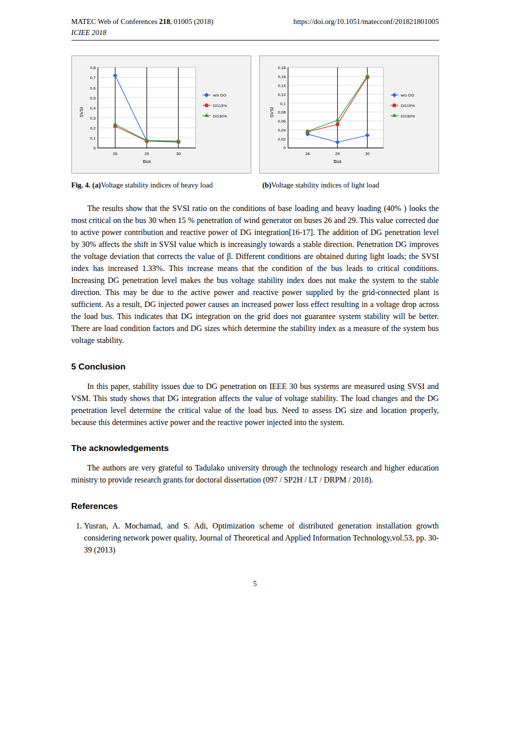MATEC Web of Conferences 218, 01005 (2018)
ICIEE 2018
https://doi.org/10.1051/matecconf/201821801005
0,8 0,7 0,6 0,5 0,4 0,3 0,2 0,1 0 SVSI 26 29 30 Bus w/o DG DG15% DG30%
0,18 0,16 0,14 0,12 0,1 0,08 0,06 0,04 0,02 0 SVSI 26 29 30 Bus w/o DG DG15% DG30%
Fig. 4. (a) Voltage stability indices of heavy load (b) Voltage stability indices of light load
The results show that the SVSI ratio on the conditions of base loading and heavy loading (40% ) looks the most critical on the bus 30 when 15 % penetration of wind generator on buses 26 and 29. This value corrected due to active power contribution and reactive power of DG integration[16-17]. The addition of DG penetration level by 30% affects the shift in SVSI value which is increasingly towards a stable direction. Penetration DG improves the voltage deviation that corrects the value of β. Different conditions are obtained during light loads; the SVSI index has increased 1.33%. This increase means that the condition of the bus leads to critical conditions. Increasing DG penetration level makes the bus voltage stability index does not make the system to the stable direction. This may be due to the active power and reactive power supplied by the grid-connected plant is sufficient. As a result, DG injected power causes an increased power loss effect resulting in a voltage drop across the load bus. This indicates that DG integration on the grid does not guarantee system stability will be better. There are load condition factors and DG sizes which determine the stability index as a measure of the system bus voltage stability.
5 Conclusion
In this paper, stability issues due to DG penetration on IEEE 30 bus systems are measured using SVSI and VSM. This study shows that DG integration affects the value of voltage stability. The load changes and the DG penetration level determine the critical value of the load bus. Need to assess DG size and location properly, because this determines active power and the reactive power injected into the system.
The acknowledgements
The authors are very grateful to Tadulako university through the technology research and higher education ministry to provide research grants for doctoral dissertation (097 / SP2H / LT / DRPM / 2018).
References
Yusran, A. Mochamad, and S. Adi, Optimization scheme of distributed generation installation growth considering network power quality, Journal of Theoretical and Applied Information Technology,vol.53, pp. 30-39 (2013)
5